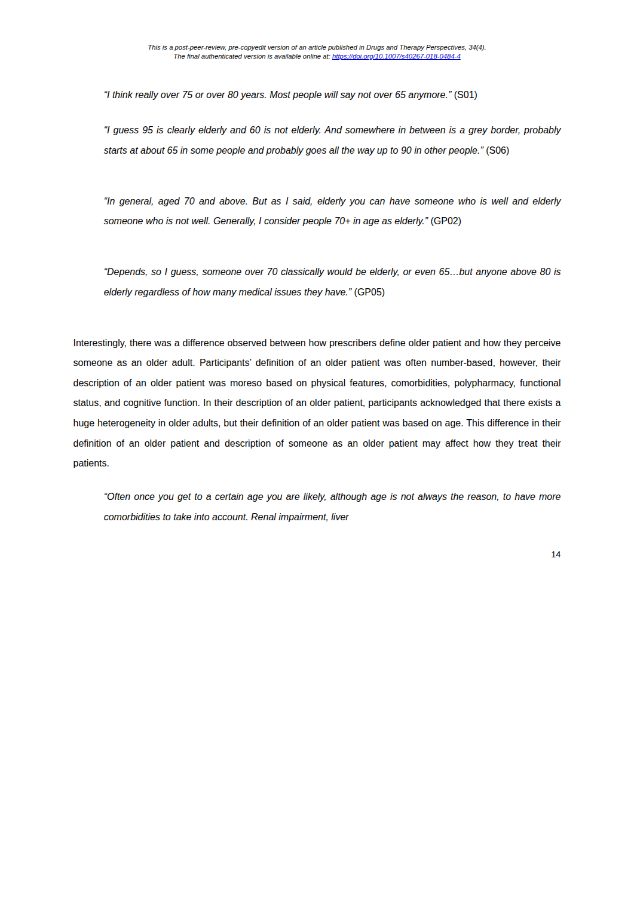This is a post-peer-review, pre-copyedit version of an article published in Drugs and Therapy Perspectives, 34(4).
The final authenticated version is available online at: https://doi.org/10.1007/s40267-018-0484-4
“I think really over 75 or over 80 years. Most people will say not over 65 anymore.” (S01)
“I guess 95 is clearly elderly and 60 is not elderly. And somewhere in between is a grey border, probably starts at about 65 in some people and probably goes all the way up to 90 in other people.” (S06)
“In general, aged 70 and above. But as I said, elderly you can have someone who is well and elderly someone who is not well. Generally, I consider people 70+ in age as elderly.” (GP02)
“Depends, so I guess, someone over 70 classically would be elderly, or even 65…but anyone above 80 is elderly regardless of how many medical issues they have.” (GP05)
Interestingly, there was a difference observed between how prescribers define older patient and how they perceive someone as an older adult. Participants’ definition of an older patient was often number-based, however, their description of an older patient was moreso based on physical features, comorbidities, polypharmacy, functional status, and cognitive function. In their description of an older patient, participants acknowledged that there exists a huge heterogeneity in older adults, but their definition of an older patient was based on age. This difference in their definition of an older patient and description of someone as an older patient may affect how they treat their patients.
“Often once you get to a certain age you are likely, although age is not always the reason, to have more comorbidities to take into account. Renal impairment, liver
14